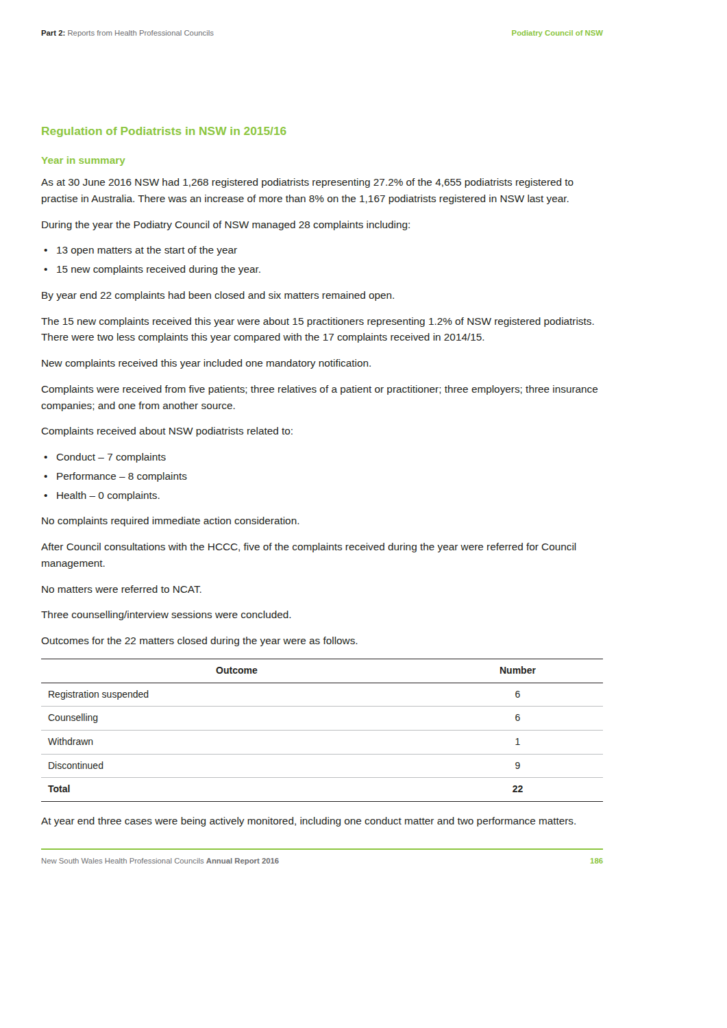Part 2: Reports from Health Professional Councils
Podiatry Council of NSW
Regulation of Podiatrists in NSW in 2015/16
Year in summary
As at 30 June 2016 NSW had 1,268 registered podiatrists representing 27.2% of the 4,655 podiatrists registered to practise in Australia. There was an increase of more than 8% on the 1,167 podiatrists registered in NSW last year.
During the year the Podiatry Council of NSW managed 28 complaints including:
13 open matters at the start of the year
15 new complaints received during the year.
By year end 22 complaints had been closed and six matters remained open.
The 15 new complaints received this year were about 15 practitioners representing 1.2% of NSW registered podiatrists. There were two less complaints this year compared with the 17 complaints received in 2014/15.
New complaints received this year included one mandatory notification.
Complaints were received from five patients; three relatives of a patient or practitioner; three employers; three insurance companies; and one from another source.
Complaints received about NSW podiatrists related to:
Conduct – 7 complaints
Performance – 8 complaints
Health – 0 complaints.
No complaints required immediate action consideration.
After Council consultations with the HCCC, five of the complaints received during the year were referred for Council management.
No matters were referred to NCAT.
Three counselling/interview sessions were concluded.
Outcomes for the 22 matters closed during the year were as follows.
| Outcome | Number |
| --- | --- |
| Registration suspended | 6 |
| Counselling | 6 |
| Withdrawn | 1 |
| Discontinued | 9 |
| Total | 22 |
At year end three cases were being actively monitored, including one conduct matter and two performance matters.
New South Wales Health Professional Councils Annual Report 2016
186